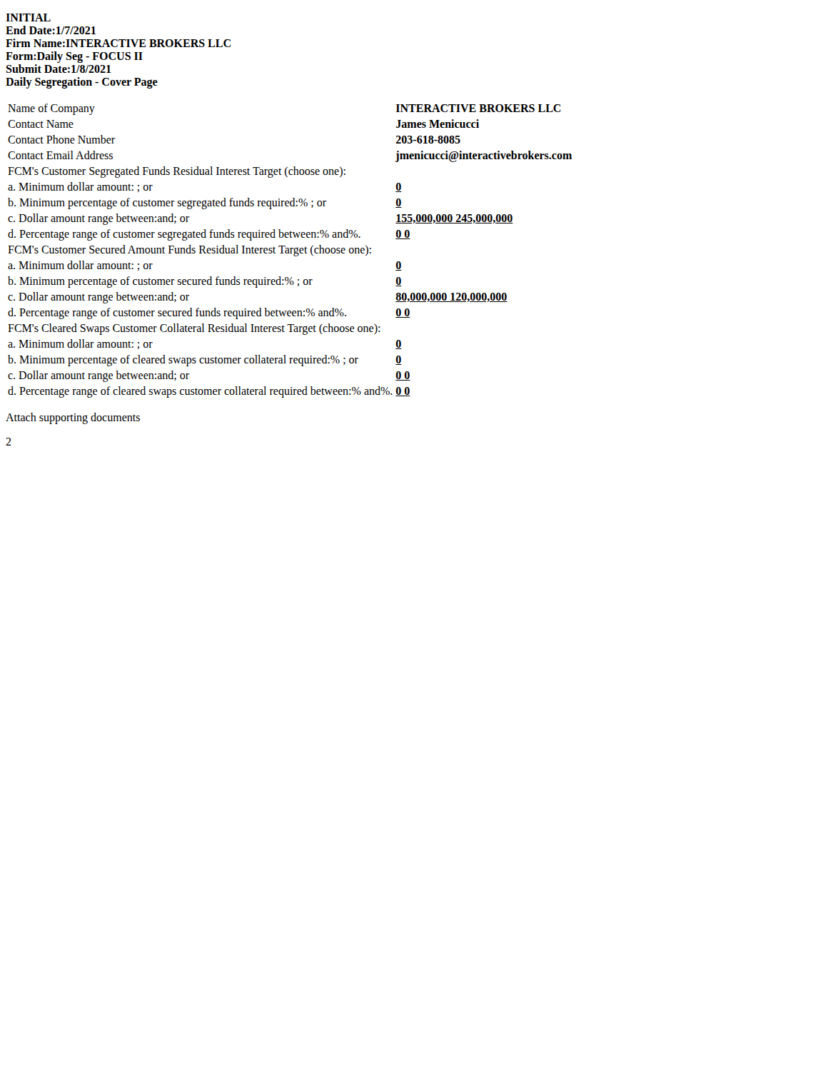INITIAL
End Date:1/7/2021
Firm Name:INTERACTIVE BROKERS LLC
Form:Daily Seg - FOCUS II
Submit Date:1/8/2021
Daily Segregation - Cover Page
| Name of Company | INTERACTIVE BROKERS LLC |
| Contact Name | James Menicucci |
| Contact Phone Number | 203-618-8085 |
| Contact Email Address | jmenicucci@interactivebrokers.com |
| FCM's Customer Segregated Funds Residual Interest Target (choose one): |
| a. Minimum dollar amount: ; or | 0 |
| b. Minimum percentage of customer segregated funds required:% ; or | 0 |
| c. Dollar amount range between:and; or | 155,000,000 245,000,000 |
| d. Percentage range of customer segregated funds required between:% and%. | 0 0 |
| FCM's Customer Secured Amount Funds Residual Interest Target (choose one): |
| a. Minimum dollar amount: ; or | 0 |
| b. Minimum percentage of customer secured funds required:% ; or | 0 |
| c. Dollar amount range between:and; or | 80,000,000 120,000,000 |
| d. Percentage range of customer secured funds required between:% and%. | 0 0 |
| FCM's Cleared Swaps Customer Collateral Residual Interest Target (choose one): |
| a. Minimum dollar amount: ; or | 0 |
| b. Minimum percentage of cleared swaps customer collateral required:% ; or | 0 |
| c. Dollar amount range between:and; or | 0 0 |
| d. Percentage range of cleared swaps customer collateral required between:% and%. | 0 0 |
Attach supporting documents
2